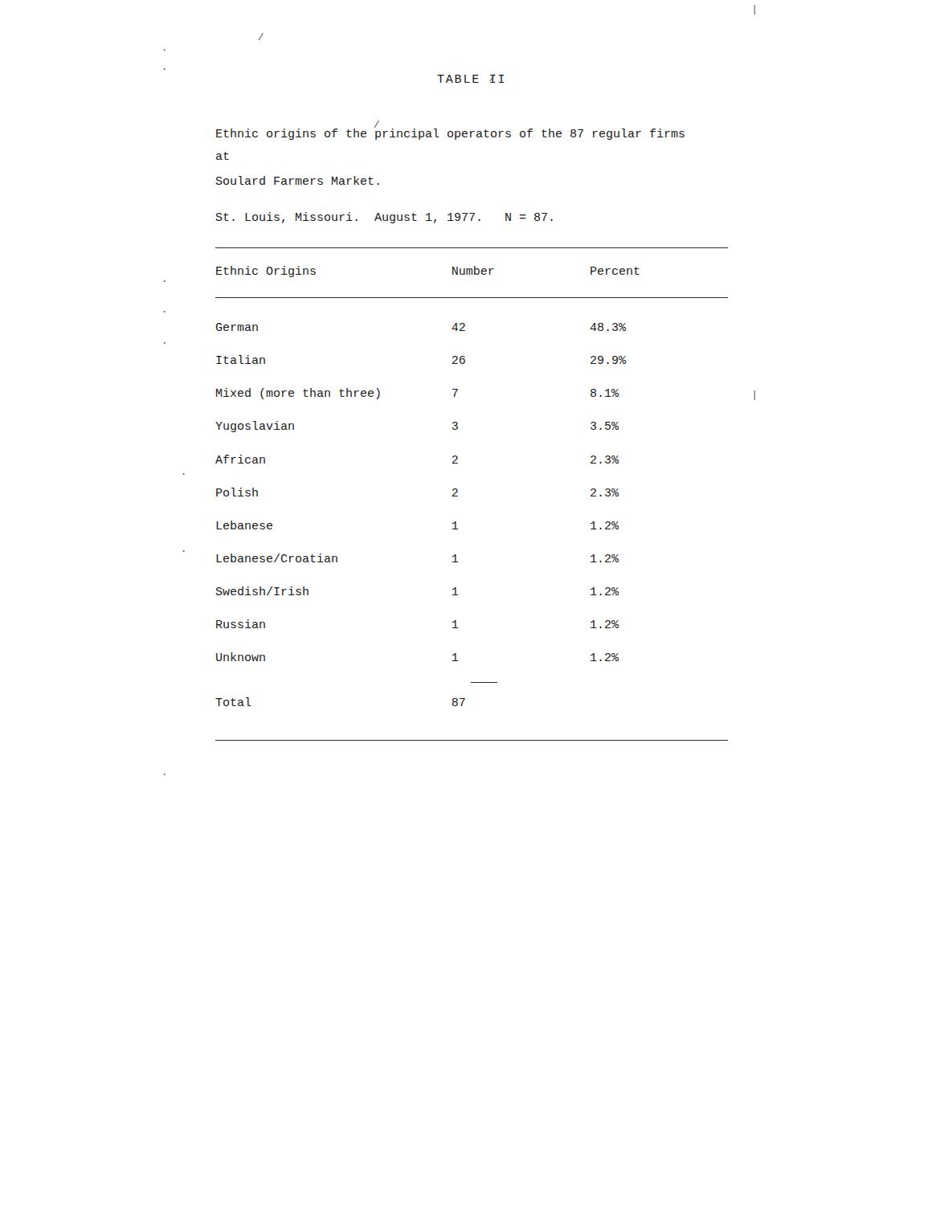. . . . . . / / / | | . .
TABLE II
Ethnic origins of the principal operators of the 87 regular firms at
Soulard Farmers Market.
St. Louis, Missouri. August 1, 1977. N = 87.
| Ethnic Origins | Number | Percent |
| --- | --- | --- |
| German | 42 | 48.3% |
| Italian | 26 | 29.9% |
| Mixed (more than three) | 7 | 8.1% |
| Yugoslavian | 3 | 3.5% |
| African | 2 | 2.3% |
| Polish | 2 | 2.3% |
| Lebanese | 1 | 1.2% |
| Lebanese/Croatian | 1 | 1.2% |
| Swedish/Irish | 1 | 1.2% |
| Russian | 1 | 1.2% |
| Unknown | 1 | 1.2% |
| Total | 87 | |